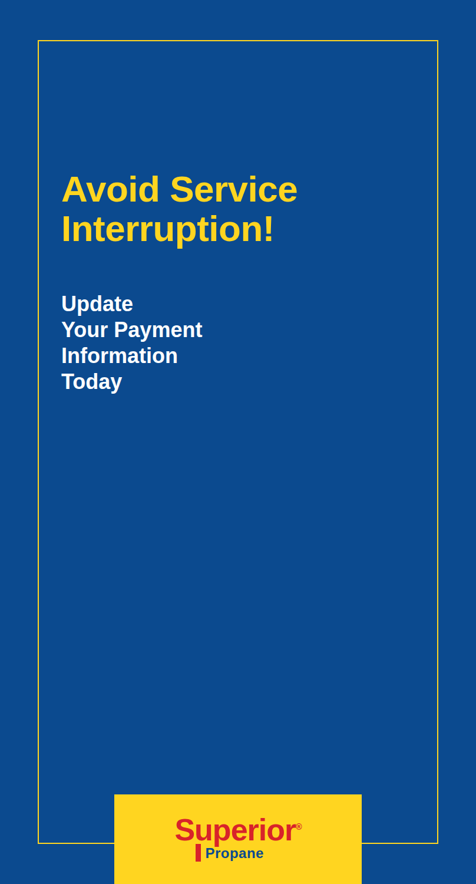Avoid Service Interruption!
Update
Your Payment
Information
Today
Superior® Propane